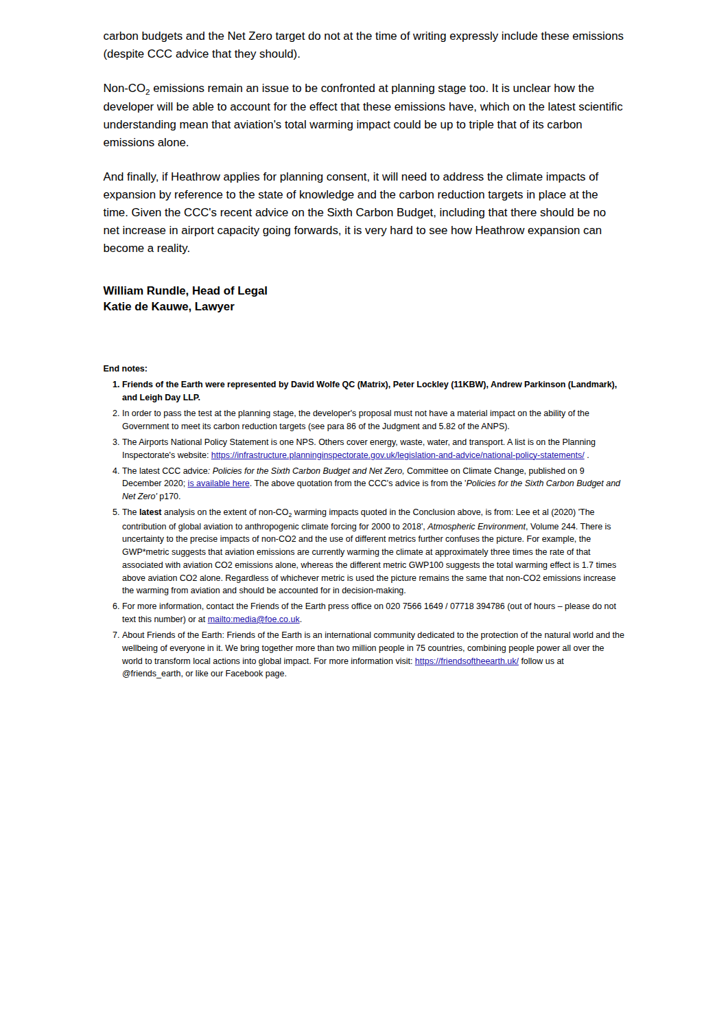carbon budgets and the Net Zero target do not at the time of writing expressly include these emissions (despite CCC advice that they should).
Non-CO2 emissions remain an issue to be confronted at planning stage too. It is unclear how the developer will be able to account for the effect that these emissions have, which on the latest scientific understanding mean that aviation's total warming impact could be up to triple that of its carbon emissions alone.
And finally, if Heathrow applies for planning consent, it will need to address the climate impacts of expansion by reference to the state of knowledge and the carbon reduction targets in place at the time. Given the CCC's recent advice on the Sixth Carbon Budget, including that there should be no net increase in airport capacity going forwards, it is very hard to see how Heathrow expansion can become a reality.
William Rundle, Head of Legal
Katie de Kauwe, Lawyer
End notes:
Friends of the Earth were represented by David Wolfe QC (Matrix), Peter Lockley (11KBW), Andrew Parkinson (Landmark), and Leigh Day LLP.
In order to pass the test at the planning stage, the developer's proposal must not have a material impact on the ability of the Government to meet its carbon reduction targets (see para 86 of the Judgment and 5.82 of the ANPS).
The Airports National Policy Statement is one NPS. Others cover energy, waste, water, and transport. A list is on the Planning Inspectorate's website: https://infrastructure.planninginspectorate.gov.uk/legislation-and-advice/national-policy-statements/ .
The latest CCC advice: Policies for the Sixth Carbon Budget and Net Zero, Committee on Climate Change, published on 9 December 2020; is available here. The above quotation from the CCC's advice is from the 'Policies for the Sixth Carbon Budget and Net Zero' p170.
The latest analysis on the extent of non-CO2 warming impacts quoted in the Conclusion above, is from: Lee et al (2020) 'The contribution of global aviation to anthropogenic climate forcing for 2000 to 2018', Atmospheric Environment, Volume 244. There is uncertainty to the precise impacts of non-CO2 and the use of different metrics further confuses the picture. For example, the GWP*metric suggests that aviation emissions are currently warming the climate at approximately three times the rate of that associated with aviation CO2 emissions alone, whereas the different metric GWP100 suggests the total warming effect is 1.7 times above aviation CO2 alone. Regardless of whichever metric is used the picture remains the same that non-CO2 emissions increase the warming from aviation and should be accounted for in decision-making.
For more information, contact the Friends of the Earth press office on 020 7566 1649 / 07718 394786 (out of hours – please do not text this number) or at mailto:media@foe.co.uk.
About Friends of the Earth: Friends of the Earth is an international community dedicated to the protection of the natural world and the wellbeing of everyone in it. We bring together more than two million people in 75 countries, combining people power all over the world to transform local actions into global impact. For more information visit: https://friendsoftheearth.uk/ follow us at @friends_earth, or like our Facebook page.